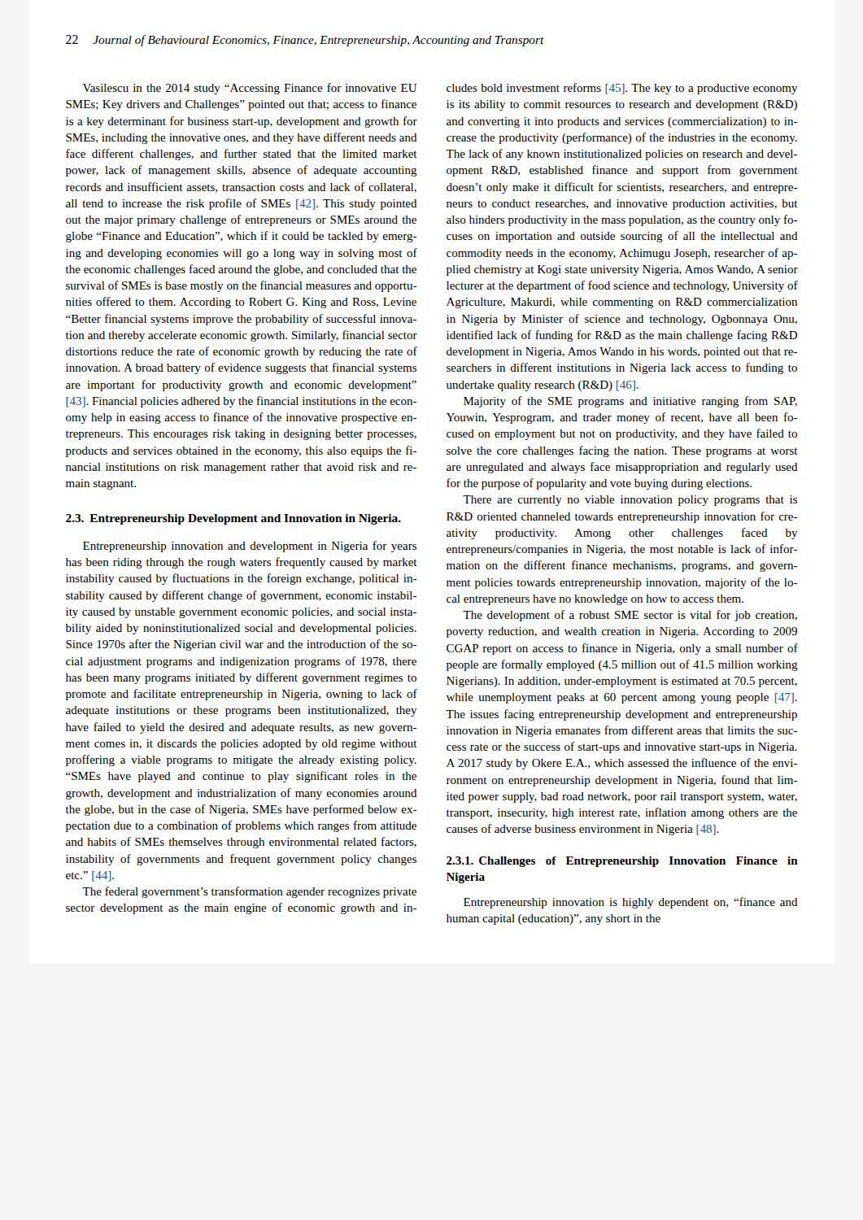22 Journal of Behavioural Economics, Finance, Entrepreneurship, Accounting and Transport
Vasilescu in the 2014 study “Accessing Finance for innovative EU SMEs; Key drivers and Challenges” pointed out that; access to finance is a key determinant for business start-up, development and growth for SMEs, including the innovative ones, and they have different needs and face different challenges, and further stated that the limited market power, lack of management skills, absence of adequate accounting records and insufficient assets, transaction costs and lack of collateral, all tend to increase the risk profile of SMEs [42]. This study pointed out the major primary challenge of entrepreneurs or SMEs around the globe “Finance and Education”, which if it could be tackled by emerging and developing economies will go a long way in solving most of the economic challenges faced around the globe, and concluded that the survival of SMEs is base mostly on the financial measures and opportunities offered to them. According to Robert G. King and Ross, Levine “Better financial systems improve the probability of successful innovation and thereby accelerate economic growth. Similarly, financial sector distortions reduce the rate of economic growth by reducing the rate of innovation. A broad battery of evidence suggests that financial systems are important for productivity growth and economic development” [43]. Financial policies adhered by the financial institutions in the economy help in easing access to finance of the innovative prospective entrepreneurs. This encourages risk taking in designing better processes, products and services obtained in the economy, this also equips the financial institutions on risk management rather that avoid risk and remain stagnant.
2.3. Entrepreneurship Development and Innovation in Nigeria.
Entrepreneurship innovation and development in Nigeria for years has been riding through the rough waters frequently caused by market instability caused by fluctuations in the foreign exchange, political instability caused by different change of government, economic instability caused by unstable government economic policies, and social instability aided by noninstitutionalized social and developmental policies. Since 1970s after the Nigerian civil war and the introduction of the social adjustment programs and indigenization programs of 1978, there has been many programs initiated by different government regimes to promote and facilitate entrepreneurship in Nigeria, owning to lack of adequate institutions or these programs been institutionalized, they have failed to yield the desired and adequate results, as new government comes in, it discards the policies adopted by old regime without proffering a viable programs to mitigate the already existing policy. “SMEs have played and continue to play significant roles in the growth, development and industrialization of many economies around the globe, but in the case of Nigeria, SMEs have performed below expectation due to a combination of problems which ranges from attitude and habits of SMEs themselves through environmental related factors, instability of governments and frequent government policy changes etc.” [44].
The federal government’s transformation agender recognizes private sector development as the main engine of economic growth and includes bold investment reforms [45]. The key to a productive economy is its ability to commit resources to research and development (R&D) and converting it into products and services (commercialization) to increase the productivity (performance) of the industries in the economy. The lack of any known institutionalized policies on research and development R&D, established finance and support from government doesn’t only make it difficult for scientists, researchers, and entrepreneurs to conduct researches, and innovative production activities, but also hinders productivity in the mass population, as the country only focuses on importation and outside sourcing of all the intellectual and commodity needs in the economy, Achimugu Joseph, researcher of applied chemistry at Kogi state university Nigeria, Amos Wando, A senior lecturer at the department of food science and technology, University of Agriculture, Makurdi, while commenting on R&D commercialization in Nigeria by Minister of science and technology, Ogbonnaya Onu, identified lack of funding for R&D as the main challenge facing R&D development in Nigeria, Amos Wando in his words, pointed out that researchers in different institutions in Nigeria lack access to funding to undertake quality research (R&D) [46].
Majority of the SME programs and initiative ranging from SAP, Youwin, Yesprogram, and trader money of recent, have all been focused on employment but not on productivity, and they have failed to solve the core challenges facing the nation. These programs at worst are unregulated and always face misappropriation and regularly used for the purpose of popularity and vote buying during elections.
There are currently no viable innovation policy programs that is R&D oriented channeled towards entrepreneurship innovation for creativity productivity. Among other challenges faced by entrepreneurs/companies in Nigeria, the most notable is lack of information on the different finance mechanisms, programs, and government policies towards entrepreneurship innovation, majority of the local entrepreneurs have no knowledge on how to access them.
The development of a robust SME sector is vital for job creation, poverty reduction, and wealth creation in Nigeria. According to 2009 CGAP report on access to finance in Nigeria, only a small number of people are formally employed (4.5 million out of 41.5 million working Nigerians). In addition, under-employment is estimated at 70.5 percent, while unemployment peaks at 60 percent among young people [47]. The issues facing entrepreneurship development and entrepreneurship innovation in Nigeria emanates from different areas that limits the success rate or the success of start-ups and innovative start-ups in Nigeria. A 2017 study by Okere E.A., which assessed the influence of the environment on entrepreneurship development in Nigeria, found that limited power supply, bad road network, poor rail transport system, water, transport, insecurity, high interest rate, inflation among others are the causes of adverse business environment in Nigeria [48].
2.3.1. Challenges of Entrepreneurship Innovation Finance in Nigeria
Entrepreneurship innovation is highly dependent on, “finance and human capital (education)”, any short in the